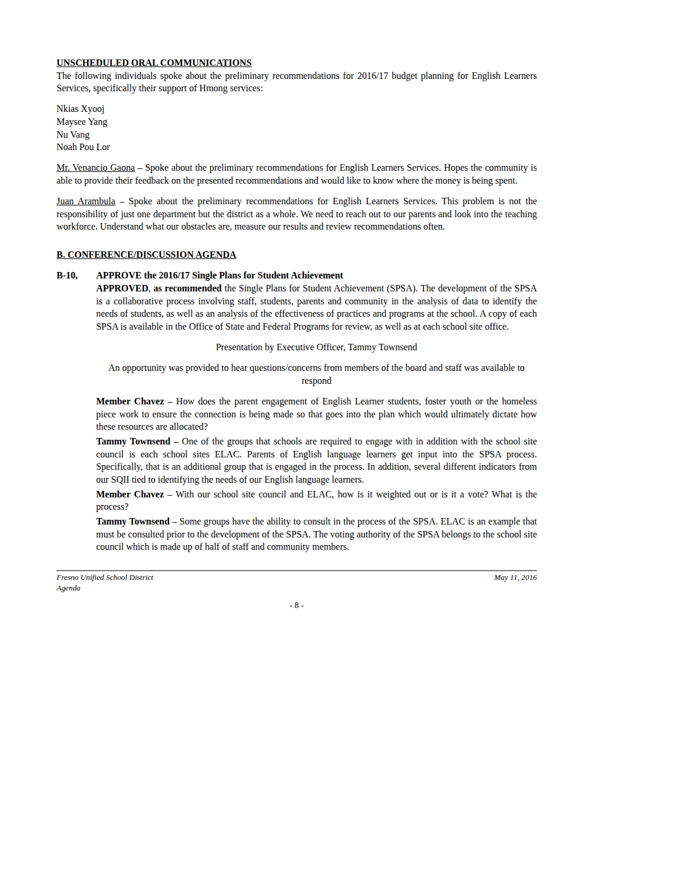UNSCHEDULED ORAL COMMUNICATIONS
The following individuals spoke about the preliminary recommendations for 2016/17 budget planning for English Learners Services, specifically their support of Hmong services:
Nkias Xyooj
Maysee Yang
Nu Vang
Noah Pou Lor
Mr. Venancio Gaona – Spoke about the preliminary recommendations for English Learners Services. Hopes the community is able to provide their feedback on the presented recommendations and would like to know where the money is being spent.
Juan Arambula – Spoke about the preliminary recommendations for English Learners Services. This problem is not the responsibility of just one department but the district as a whole. We need to reach out to our parents and look into the teaching workforce. Understand what our obstacles are, measure our results and review recommendations often.
B. CONFERENCE/DISCUSSION AGENDA
B-10, APPROVE the 2016/17 Single Plans for Student Achievement
APPROVED, as recommended the Single Plans for Student Achievement (SPSA). The development of the SPSA is a collaborative process involving staff, students, parents and community in the analysis of data to identify the needs of students, as well as an analysis of the effectiveness of practices and programs at the school. A copy of each SPSA is available in the Office of State and Federal Programs for review, as well as at each school site office.
Presentation by Executive Officer, Tammy Townsend
An opportunity was provided to hear questions/concerns from members of the board and staff was available to respond
Member Chavez – How does the parent engagement of English Learner students, foster youth or the homeless piece work to ensure the connection is being made so that goes into the plan which would ultimately dictate how these resources are allocated?
Tammy Townsend – One of the groups that schools are required to engage with in addition with the school site council is each school sites ELAC. Parents of English language learners get input into the SPSA process. Specifically, that is an additional group that is engaged in the process. In addition, several different indicators from our SQII tied to identifying the needs of our English language learners.
Member Chavez – With our school site council and ELAC, how is it weighted out or is it a vote? What is the process?
Tammy Townsend – Some groups have the ability to consult in the process of the SPSA. ELAC is an example that must be consulted prior to the development of the SPSA. The voting authority of the SPSA belongs to the school site council which is made up of half of staff and community members.
Fresno Unified School District May 11, 2016
Agenda
- 8 -